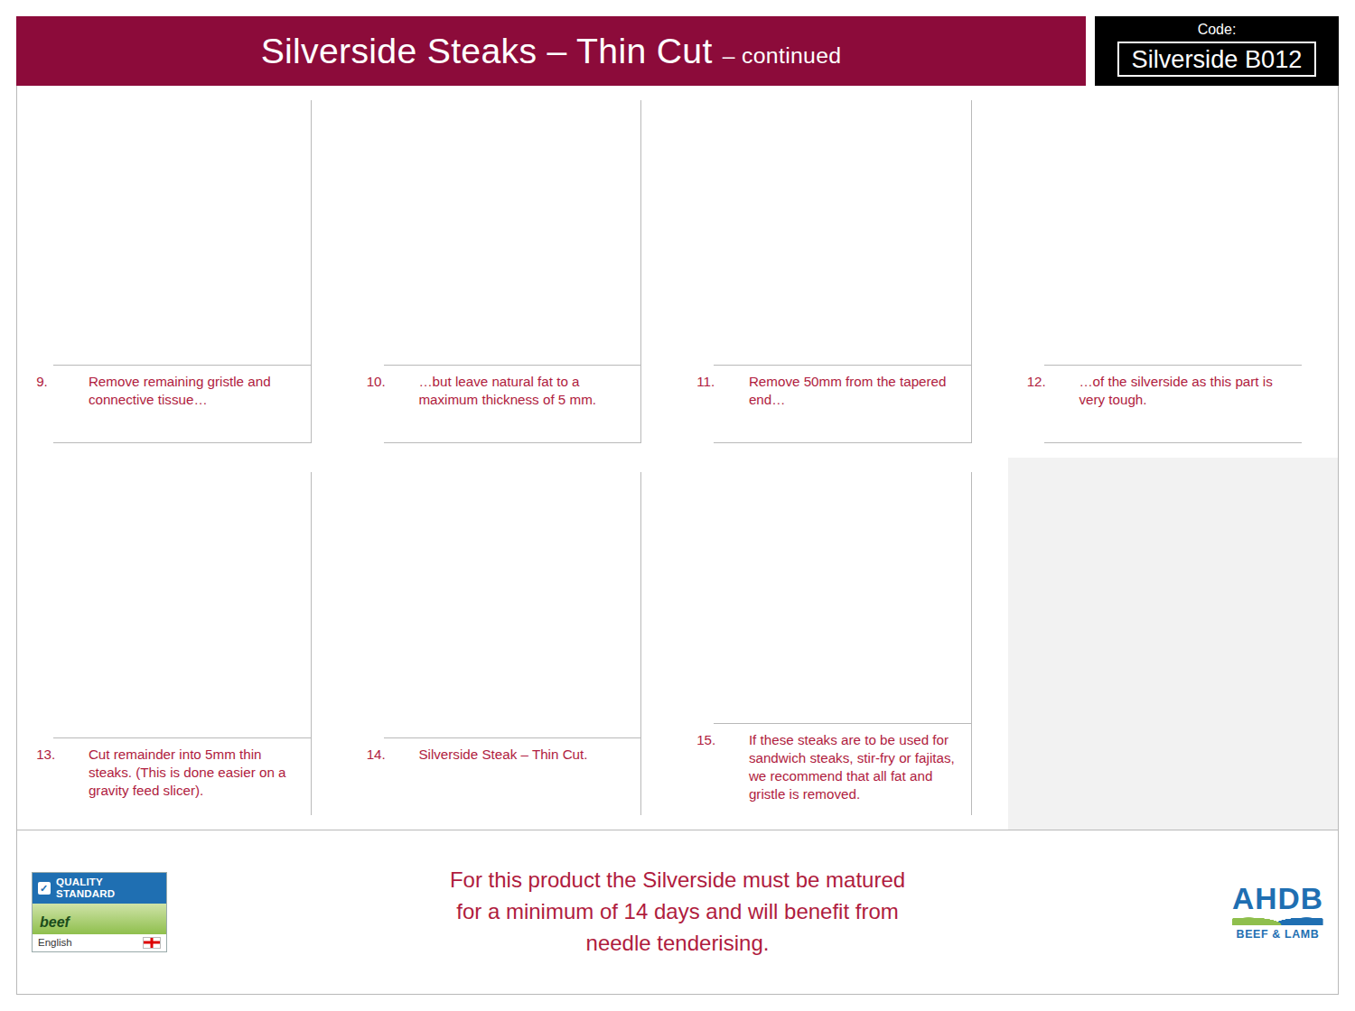Silverside Steaks – Thin Cut – continued
Code:
Silverside B012
9. Remove remaining gristle and connective tissue…
10.…but leave natural fat to a maximum thickness of 5 mm.
11. Remove 50mm from the tapered end…
12.…of the silverside as this part is very tough.
13. Cut remainder into 5mm thin steaks. (This is done easier on a gravity feed slicer).
14. Silverside Steak – Thin Cut.
15. If these steaks are to be used for sandwich steaks, stir-fry or fajitas, we recommend that all fat and gristle is removed.
✓QUALITY
STANDARD
beef
English
For this product the Silverside must be matured
for a minimum of 14 days and will benefit from
needle tenderising.
AHDB
BEEF & LAMB